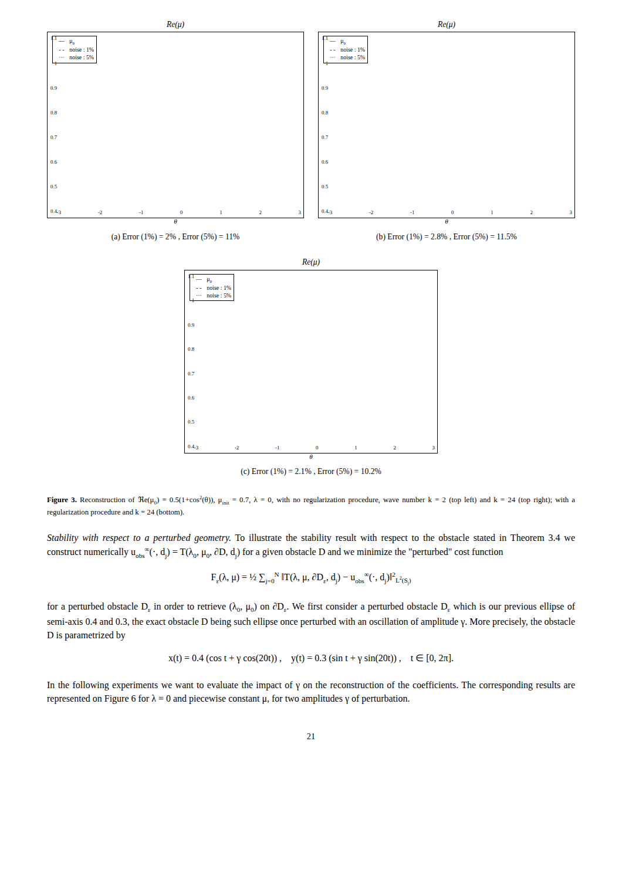Re(μ)
— μ0
- - noise : 1%
··· noise : 5%
1.110.90.80.70.60.50.4
-3-2-10123
θ
(a) Error (1%) = 2% , Error (5%) = 11%
Re(μ)
— μ0
- - noise : 1%
··· noise : 5%
1.110.90.80.70.60.50.4
-3-2-10123
θ
(b) Error (1%) = 2.8% , Error (5%) = 11.5%
Re(μ)
— μ0
- - noise : 1%
··· noise : 5%
1.110.90.80.70.60.50.4
-3-2-10123
θ
(c) Error (1%) = 2.1% , Error (5%) = 10.2%
Figure 3. Reconstruction of ℜe(μ0) = 0.5(1+cos2(θ)), μinit = 0.7, λ = 0, with no regularization procedure, wave number k = 2 (top left) and k = 24 (top right); with a regularization procedure and k = 24 (bottom).
Stability with respect to a perturbed geometry. To illustrate the stability result with respect to the obstacle stated in Theorem 3.4 we construct numerically uobs∞(·, dj) = T(λ0, μ0, ∂D, dj) for a given obstacle D and we minimize the "perturbed" cost function
Fε(λ, μ) = ½ ∑j=0N ‖T(λ, μ, ∂Dε, dj) − uobs∞(·, dj)‖2L2(Sj)
for a perturbed obstacle Dε in order to retrieve (λ0, μ0) on ∂Dε. We first consider a perturbed obstacle Dε which is our previous ellipse of semi-axis 0.4 and 0.3, the exact obstacle D being such ellipse once perturbed with an oscillation of amplitude γ. More precisely, the obstacle D is parametrized by
x(t) = 0.4 (cos t + γ cos(20t)) , y(t) = 0.3 (sin t + γ sin(20t)) , t ∈ [0, 2π].
In the following experiments we want to evaluate the impact of γ on the reconstruction of the coefficients. The corresponding results are represented on Figure 6 for λ = 0 and piecewise constant μ, for two amplitudes γ of perturbation.
21